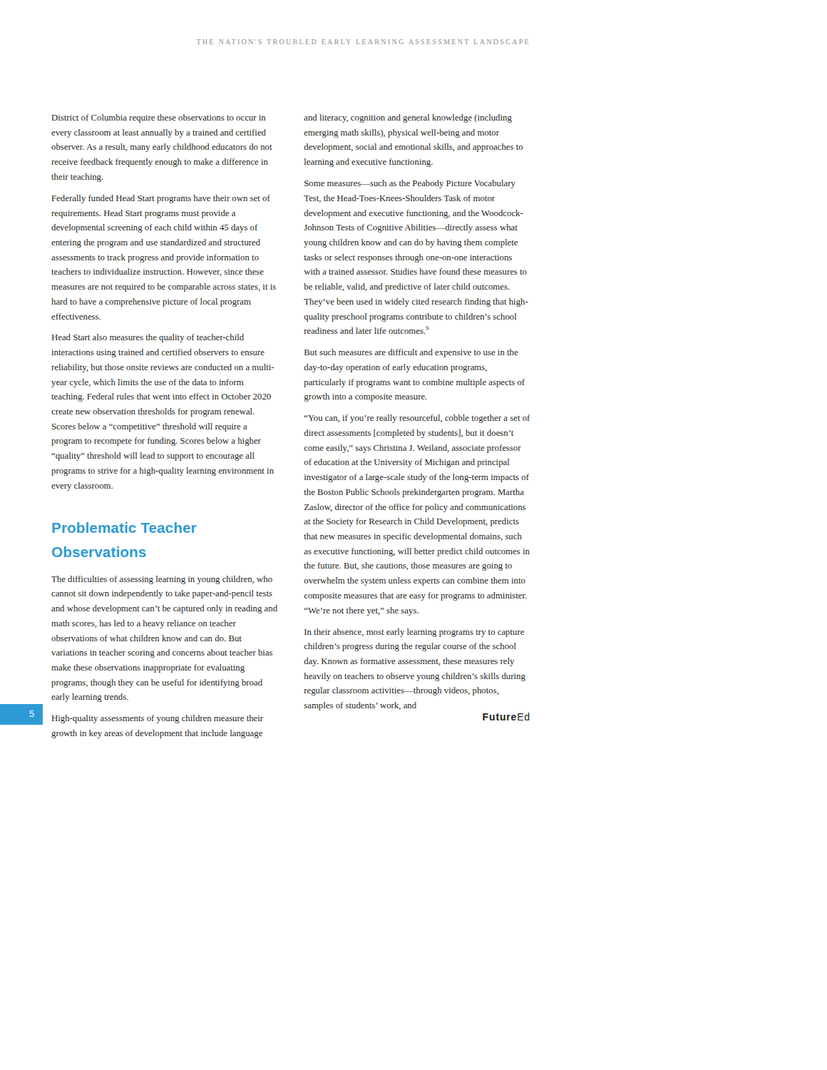The Nation's Troubled Early Learning Assessment Landscape
District of Columbia require these observations to occur in every classroom at least annually by a trained and certified observer. As a result, many early childhood educators do not receive feedback frequently enough to make a difference in their teaching.
Federally funded Head Start programs have their own set of requirements. Head Start programs must provide a developmental screening of each child within 45 days of entering the program and use standardized and structured assessments to track progress and provide information to teachers to individualize instruction. However, since these measures are not required to be comparable across states, it is hard to have a comprehensive picture of local program effectiveness.
Head Start also measures the quality of teacher-child interactions using trained and certified observers to ensure reliability, but those onsite reviews are conducted on a multi-year cycle, which limits the use of the data to inform teaching. Federal rules that went into effect in October 2020 create new observation thresholds for program renewal. Scores below a “competitive” threshold will require a program to recompete for funding. Scores below a higher “quality” threshold will lead to support to encourage all programs to strive for a high-quality learning environment in every classroom.
Problematic Teacher Observations
The difficulties of assessing learning in young children, who cannot sit down independently to take paper-and-pencil tests and whose development can’t be captured only in reading and math scores, has led to a heavy reliance on teacher observations of what children know and can do. But variations in teacher scoring and concerns about teacher bias make these observations inappropriate for evaluating programs, though they can be useful for identifying broad early learning trends.
High-quality assessments of young children measure their growth in key areas of development that include language and literacy, cognition and general knowledge (including emerging math skills), physical well-being and motor development, social and emotional skills, and approaches to learning and executive functioning.
Some measures—such as the Peabody Picture Vocabulary Test, the Head-Toes-Knees-Shoulders Task of motor development and executive functioning, and the Woodcock-Johnson Tests of Cognitive Abilities—directly assess what young children know and can do by having them complete tasks or select responses through one-on-one interactions with a trained assessor. Studies have found these measures to be reliable, valid, and predictive of later child outcomes. They’ve been used in widely cited research finding that high-quality preschool programs contribute to children’s school readiness and later life outcomes.9
But such measures are difficult and expensive to use in the day-to-day operation of early education programs, particularly if programs want to combine multiple aspects of growth into a composite measure.
“You can, if you’re really resourceful, cobble together a set of direct assessments [completed by students], but it doesn’t come easily,” says Christina J. Weiland, associate professor of education at the University of Michigan and principal investigator of a large-scale study of the long-term impacts of the Boston Public Schools prekindergarten program. Martha Zaslow, director of the office for policy and communications at the Society for Research in Child Development, predicts that new measures in specific developmental domains, such as executive functioning, will better predict child outcomes in the future. But, she cautions, those measures are going to overwhelm the system unless experts can combine them into composite measures that are easy for programs to administer. “We’re not there yet,” she says.
In their absence, most early learning programs try to capture children’s progress during the regular course of the school day. Known as formative assessment, these measures rely heavily on teachers to observe young children’s skills during regular classroom activities—through videos, photos, samples of students’ work, and
5
Future Ed